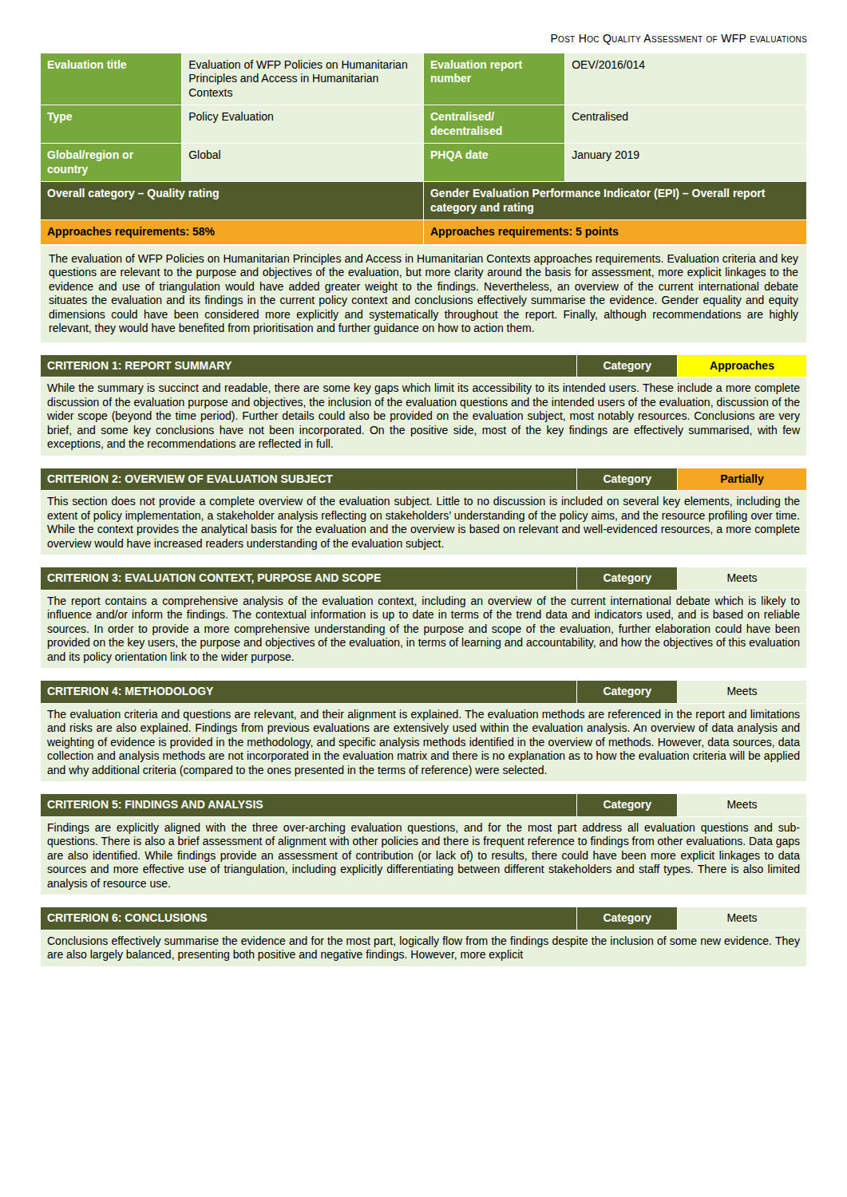Post Hoc Quality Assessment of WFP evaluations
| Evaluation title | Evaluation of WFP Policies on Humanitarian Principles and Access in Humanitarian Contexts | Evaluation report number | OEV/2016/014 |
| Type | Policy Evaluation | Centralised/ decentralised | Centralised |
| Global/region or country | Global | PHQA date | January 2019 |
| Overall category – Quality rating | Gender Evaluation Performance Indicator (EPI) – Overall report category and rating |
| Approaches requirements: 58% | Approaches requirements: 5 points |
The evaluation of WFP Policies on Humanitarian Principles and Access in Humanitarian Contexts approaches requirements. Evaluation criteria and key questions are relevant to the purpose and objectives of the evaluation, but more clarity around the basis for assessment, more explicit linkages to the evidence and use of triangulation would have added greater weight to the findings. Nevertheless, an overview of the current international debate situates the evaluation and its findings in the current policy context and conclusions effectively summarise the evidence. Gender equality and equity dimensions could have been considered more explicitly and systematically throughout the report. Finally, although recommendations are highly relevant, they would have benefited from prioritisation and further guidance on how to action them.
| CRITERION 1: REPORT SUMMARY | Category | Approaches |
| While the summary is succinct and readable, there are some key gaps which limit its accessibility to its intended users. These include a more complete discussion of the evaluation purpose and objectives, the inclusion of the evaluation questions and the intended users of the evaluation, discussion of the wider scope (beyond the time period). Further details could also be provided on the evaluation subject, most notably resources. Conclusions are very brief, and some key conclusions have not been incorporated. On the positive side, most of the key findings are effectively summarised, with few exceptions, and the recommendations are reflected in full. |
| CRITERION 2: OVERVIEW OF EVALUATION SUBJECT | Category | Partially |
| This section does not provide a complete overview of the evaluation subject. Little to no discussion is included on several key elements, including the extent of policy implementation, a stakeholder analysis reflecting on stakeholders’ understanding of the policy aims, and the resource profiling over time. While the context provides the analytical basis for the evaluation and the overview is based on relevant and well-evidenced resources, a more complete overview would have increased readers understanding of the evaluation subject. |
| CRITERION 3: EVALUATION CONTEXT, PURPOSE AND SCOPE | Category | Meets |
| The report contains a comprehensive analysis of the evaluation context, including an overview of the current international debate which is likely to influence and/or inform the findings. The contextual information is up to date in terms of the trend data and indicators used, and is based on reliable sources. In order to provide a more comprehensive understanding of the purpose and scope of the evaluation, further elaboration could have been provided on the key users, the purpose and objectives of the evaluation, in terms of learning and accountability, and how the objectives of this evaluation and its policy orientation link to the wider purpose. |
| CRITERION 4: METHODOLOGY | Category | Meets |
| The evaluation criteria and questions are relevant, and their alignment is explained. The evaluation methods are referenced in the report and limitations and risks are also explained. Findings from previous evaluations are extensively used within the evaluation analysis. An overview of data analysis and weighting of evidence is provided in the methodology, and specific analysis methods identified in the overview of methods. However, data sources, data collection and analysis methods are not incorporated in the evaluation matrix and there is no explanation as to how the evaluation criteria will be applied and why additional criteria (compared to the ones presented in the terms of reference) were selected. |
| CRITERION 5: FINDINGS AND ANALYSIS | Category | Meets |
| Findings are explicitly aligned with the three over-arching evaluation questions, and for the most part address all evaluation questions and sub-questions. There is also a brief assessment of alignment with other policies and there is frequent reference to findings from other evaluations. Data gaps are also identified. While findings provide an assessment of contribution (or lack of) to results, there could have been more explicit linkages to data sources and more effective use of triangulation, including explicitly differentiating between different stakeholders and staff types. There is also limited analysis of resource use. |
| CRITERION 6: CONCLUSIONS | Category | Meets |
| Conclusions effectively summarise the evidence and for the most part, logically flow from the findings despite the inclusion of some new evidence. They are also largely balanced, presenting both positive and negative findings. However, more explicit |